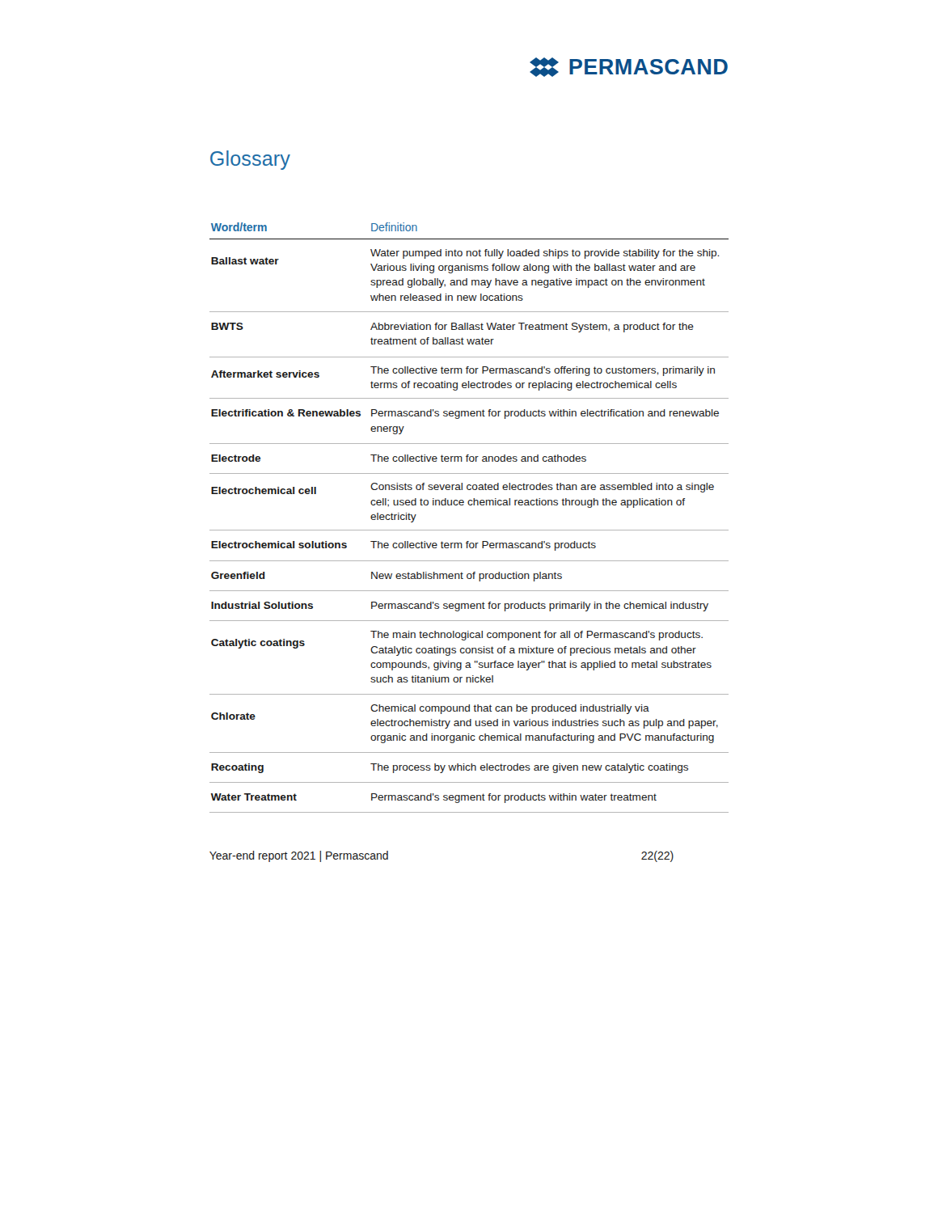PERMASCAND
Glossary
| Word/term | Definition |
| --- | --- |
| Ballast water | Water pumped into not fully loaded ships to provide stability for the ship. Various living organisms follow along with the ballast water and are spread globally, and may have a negative impact on the environment when released in new locations |
| BWTS | Abbreviation for Ballast Water Treatment System, a product for the treatment of ballast water |
| Aftermarket services | The collective term for Permascand's offering to customers, primarily in terms of recoating electrodes or replacing electrochemical cells |
| Electrification & Renewables | Permascand's segment for products within electrification and renewable energy |
| Electrode | The collective term for anodes and cathodes |
| Electrochemical cell | Consists of several coated electrodes than are assembled into a single cell; used to induce chemical reactions through the application of electricity |
| Electrochemical solutions | The collective term for Permascand's products |
| Greenfield | New establishment of production plants |
| Industrial Solutions | Permascand's segment for products primarily in the chemical industry |
| Catalytic coatings | The main technological component for all of Permascand's products. Catalytic coatings consist of a mixture of precious metals and other compounds, giving a "surface layer" that is applied to metal substrates such as titanium or nickel |
| Chlorate | Chemical compound that can be produced industrially via electrochemistry and used in various industries such as pulp and paper, organic and inorganic chemical manufacturing and PVC manufacturing |
| Recoating | The process by which electrodes are given new catalytic coatings |
| Water Treatment | Permascand's segment for products within water treatment |
Year-end report 2021 | Permascand
22(22)